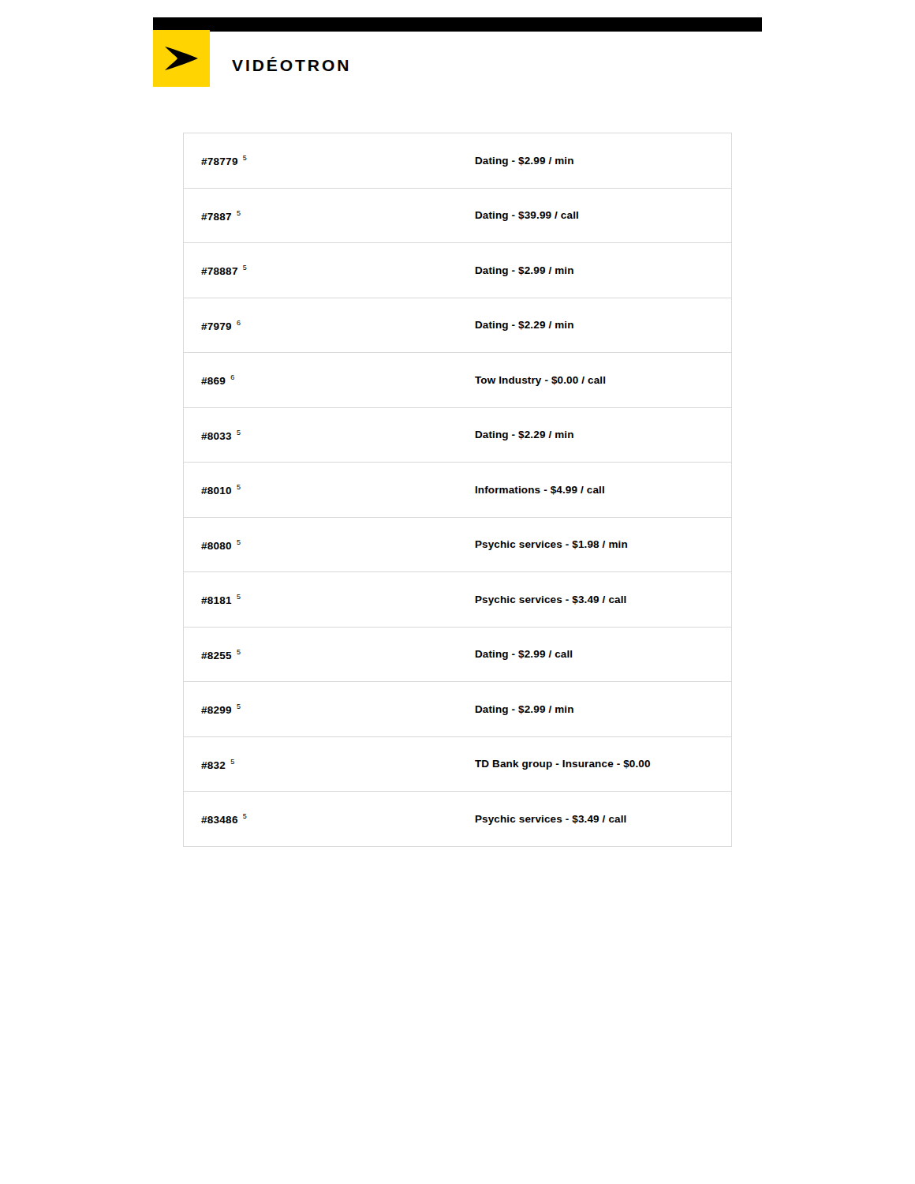Vidéotron
| #78779 5 | Dating - $2.99 / min |
| #7887 5 | Dating - $39.99 / call |
| #78887 5 | Dating - $2.99 / min |
| #7979 6 | Dating - $2.29 / min |
| #869 6 | Tow Industry - $0.00 / call |
| #8033 5 | Dating - $2.29 / min |
| #8010 5 | Informations - $4.99 / call |
| #8080 5 | Psychic services - $1.98 / min |
| #8181 5 | Psychic services - $3.49 / call |
| #8255 5 | Dating - $2.99 / call |
| #8299 5 | Dating - $2.99 / min |
| #832 5 | TD Bank group - Insurance - $0.00 |
| #83486 5 | Psychic services - $3.49 / call |